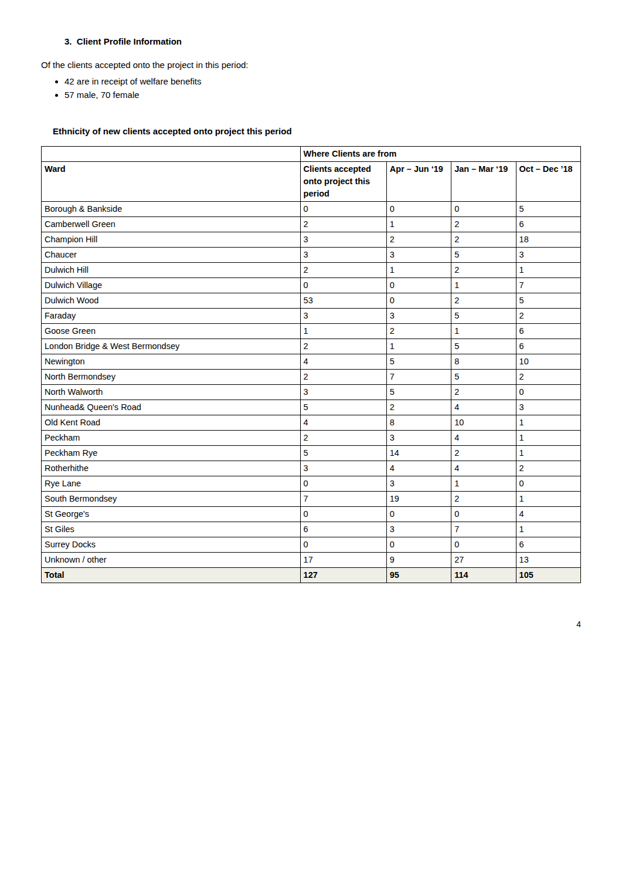3. Client Profile Information
Of the clients accepted onto the project in this period:
42 are in receipt of welfare benefits
57 male, 70 female
Ethnicity of new clients accepted onto project this period
| | Where Clients are from |
| Ward | Clients accepted onto project this period | Apr – Jun ‘19 | Jan – Mar ‘19 | Oct – Dec ’18 |
| Borough & Bankside | 0 | 0 | 0 | 5 |
| Camberwell Green | 2 | 1 | 2 | 6 |
| Champion Hill | 3 | 2 | 2 | 18 |
| Chaucer | 3 | 3 | 5 | 3 |
| Dulwich Hill | 2 | 1 | 2 | 1 |
| Dulwich Village | 0 | 0 | 1 | 7 |
| Dulwich Wood | 53 | 0 | 2 | 5 |
| Faraday | 3 | 3 | 5 | 2 |
| Goose Green | 1 | 2 | 1 | 6 |
| London Bridge & West Bermondsey | 2 | 1 | 5 | 6 |
| Newington | 4 | 5 | 8 | 10 |
| North Bermondsey | 2 | 7 | 5 | 2 |
| North Walworth | 3 | 5 | 2 | 0 |
| Nunhead& Queen's Road | 5 | 2 | 4 | 3 |
| Old Kent Road | 4 | 8 | 10 | 1 |
| Peckham | 2 | 3 | 4 | 1 |
| Peckham Rye | 5 | 14 | 2 | 1 |
| Rotherhithe | 3 | 4 | 4 | 2 |
| Rye Lane | 0 | 3 | 1 | 0 |
| South Bermondsey | 7 | 19 | 2 | 1 |
| St George's | 0 | 0 | 0 | 4 |
| St Giles | 6 | 3 | 7 | 1 |
| Surrey Docks | 0 | 0 | 0 | 6 |
| Unknown / other | 17 | 9 | 27 | 13 |
| Total | 127 | 95 | 114 | 105 |
4